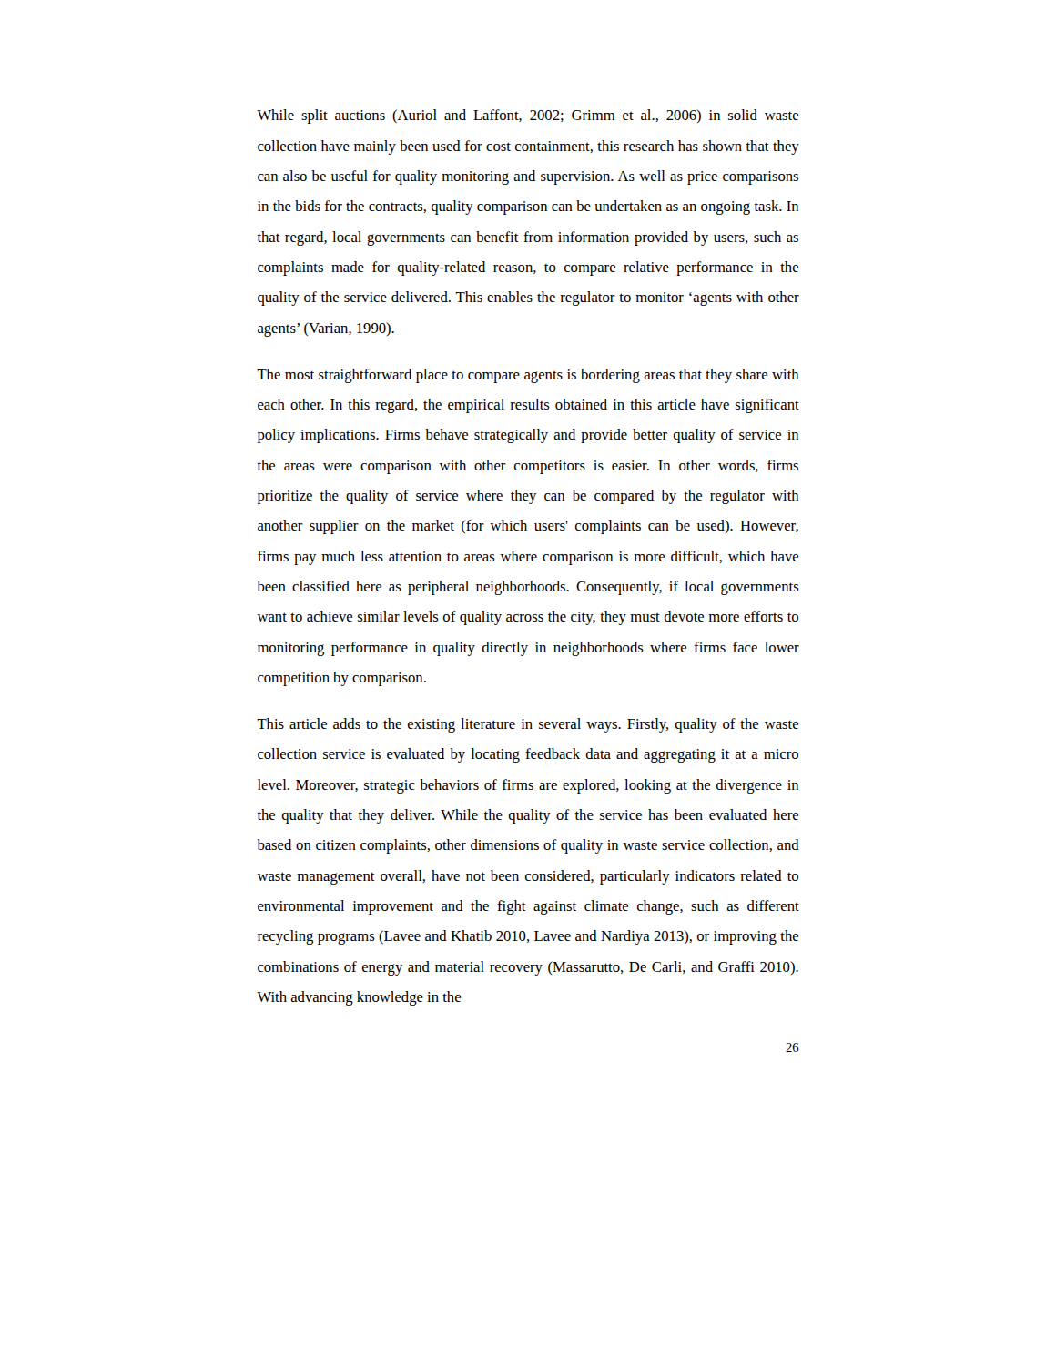While split auctions (Auriol and Laffont, 2002; Grimm et al., 2006) in solid waste collection have mainly been used for cost containment, this research has shown that they can also be useful for quality monitoring and supervision. As well as price comparisons in the bids for the contracts, quality comparison can be undertaken as an ongoing task. In that regard, local governments can benefit from information provided by users, such as complaints made for quality-related reason, to compare relative performance in the quality of the service delivered. This enables the regulator to monitor ‘agents with other agents’ (Varian, 1990).
The most straightforward place to compare agents is bordering areas that they share with each other. In this regard, the empirical results obtained in this article have significant policy implications. Firms behave strategically and provide better quality of service in the areas were comparison with other competitors is easier. In other words, firms prioritize the quality of service where they can be compared by the regulator with another supplier on the market (for which users' complaints can be used). However, firms pay much less attention to areas where comparison is more difficult, which have been classified here as peripheral neighborhoods. Consequently, if local governments want to achieve similar levels of quality across the city, they must devote more efforts to monitoring performance in quality directly in neighborhoods where firms face lower competition by comparison.
This article adds to the existing literature in several ways. Firstly, quality of the waste collection service is evaluated by locating feedback data and aggregating it at a micro level. Moreover, strategic behaviors of firms are explored, looking at the divergence in the quality that they deliver. While the quality of the service has been evaluated here based on citizen complaints, other dimensions of quality in waste service collection, and waste management overall, have not been considered, particularly indicators related to environmental improvement and the fight against climate change, such as different recycling programs (Lavee and Khatib 2010, Lavee and Nardiya 2013), or improving the combinations of energy and material recovery (Massarutto, De Carli, and Graffi 2010). With advancing knowledge in the
26